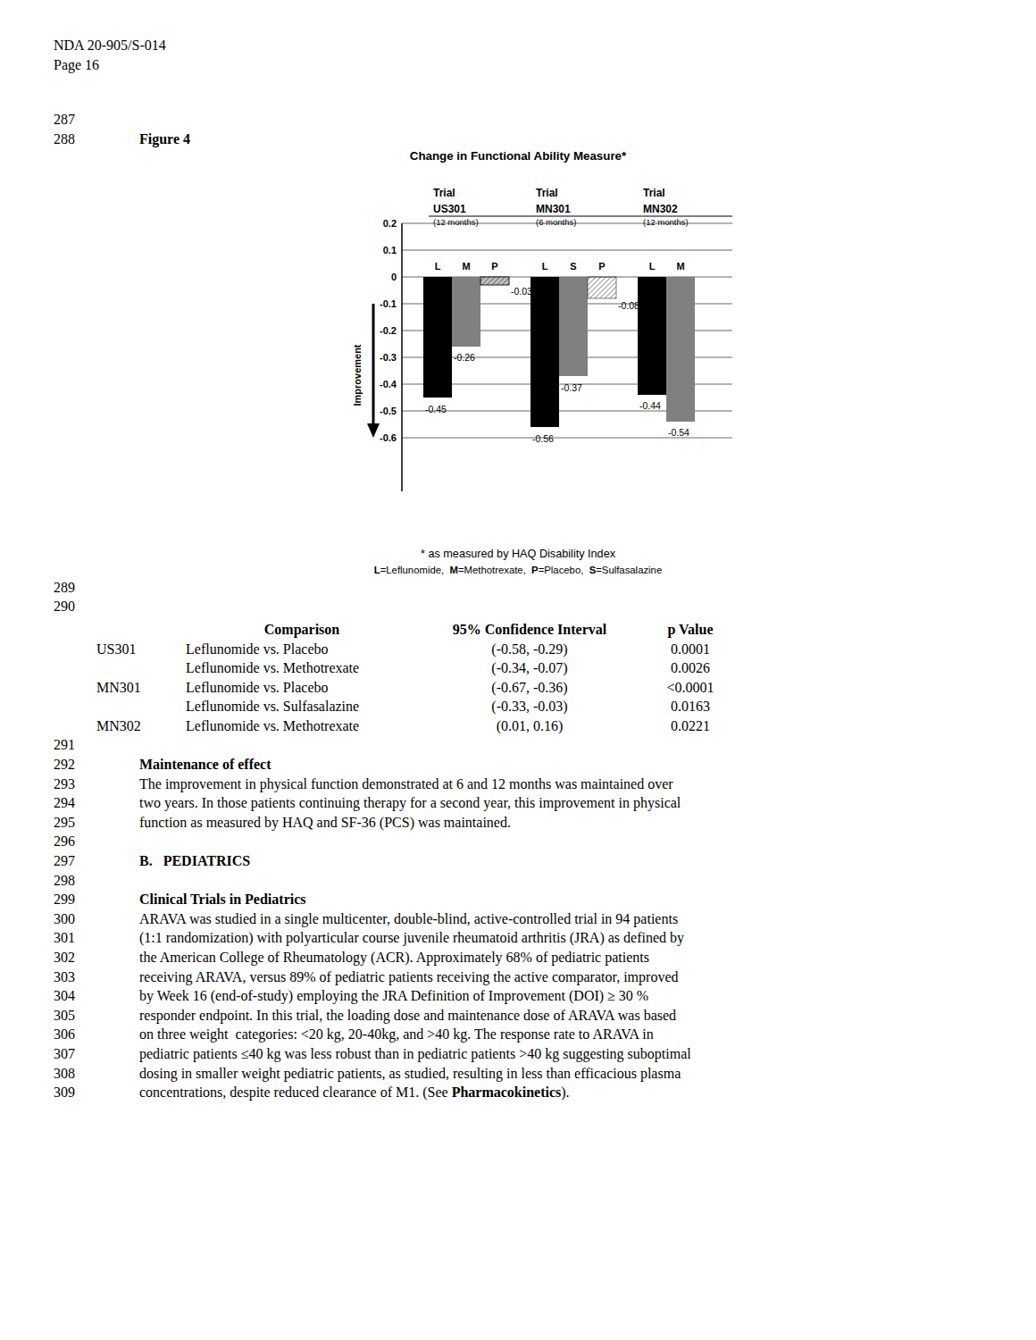NDA 20-905/S-014
Page 16
287
288
Figure 4
Change in Functional Ability Measure*
0.2 0.1 0 -0.1 -0.2 -0.3 -0.4 -0.5 -0.6 Trial US301 Trial MN301 Trial MN302 (12 months) (6 months) (12 months) L M P L S P L M -0.45 -0.26 -0.03 -0.56 -0.37 -0.08 -0.44 -0.54 Improvement
* as measured by HAQ Disability Index
L=Leflunomide, M=Methotrexate, P=Placebo, S=Sulfasalazine
289
290
| | Comparison | 95% Confidence Interval | p Value |
| --- | --- | --- | --- |
| US301 | Leflunomide vs. Placebo | (-0.58, -0.29) | 0.0001 |
| | Leflunomide vs. Methotrexate | (-0.34, -0.07) | 0.0026 |
| MN301 | Leflunomide vs. Placebo | (-0.67, -0.36) | <0.0001 |
| | Leflunomide vs. Sulfasalazine | (-0.33, -0.03) | 0.0163 |
| MN302 | Leflunomide vs. Methotrexate | (0.01, 0.16) | 0.0221 |
291
292
Maintenance of effect
293
The improvement in physical function demonstrated at 6 and 12 months was maintained over
294
two years. In those patients continuing therapy for a second year, this improvement in physical
295
function as measured by HAQ and SF-36 (PCS) was maintained.
296
297
B. PEDIATRICS
298
299
Clinical Trials in Pediatrics
300
ARAVA was studied in a single multicenter, double-blind, active-controlled trial in 94 patients
301
(1:1 randomization) with polyarticular course juvenile rheumatoid arthritis (JRA) as defined by
302
the American College of Rheumatology (ACR). Approximately 68% of pediatric patients
303
receiving ARAVA, versus 89% of pediatric patients receiving the active comparator, improved
304
by Week 16 (end-of-study) employing the JRA Definition of Improvement (DOI) ≥ 30 %
305
responder endpoint. In this trial, the loading dose and maintenance dose of ARAVA was based
306
on three weight categories: <20 kg, 20-40kg, and >40 kg. The response rate to ARAVA in
307
pediatric patients ≤40 kg was less robust than in pediatric patients >40 kg suggesting suboptimal
308
dosing in smaller weight pediatric patients, as studied, resulting in less than efficacious plasma
309
concentrations, despite reduced clearance of M1. (See Pharmacokinetics).